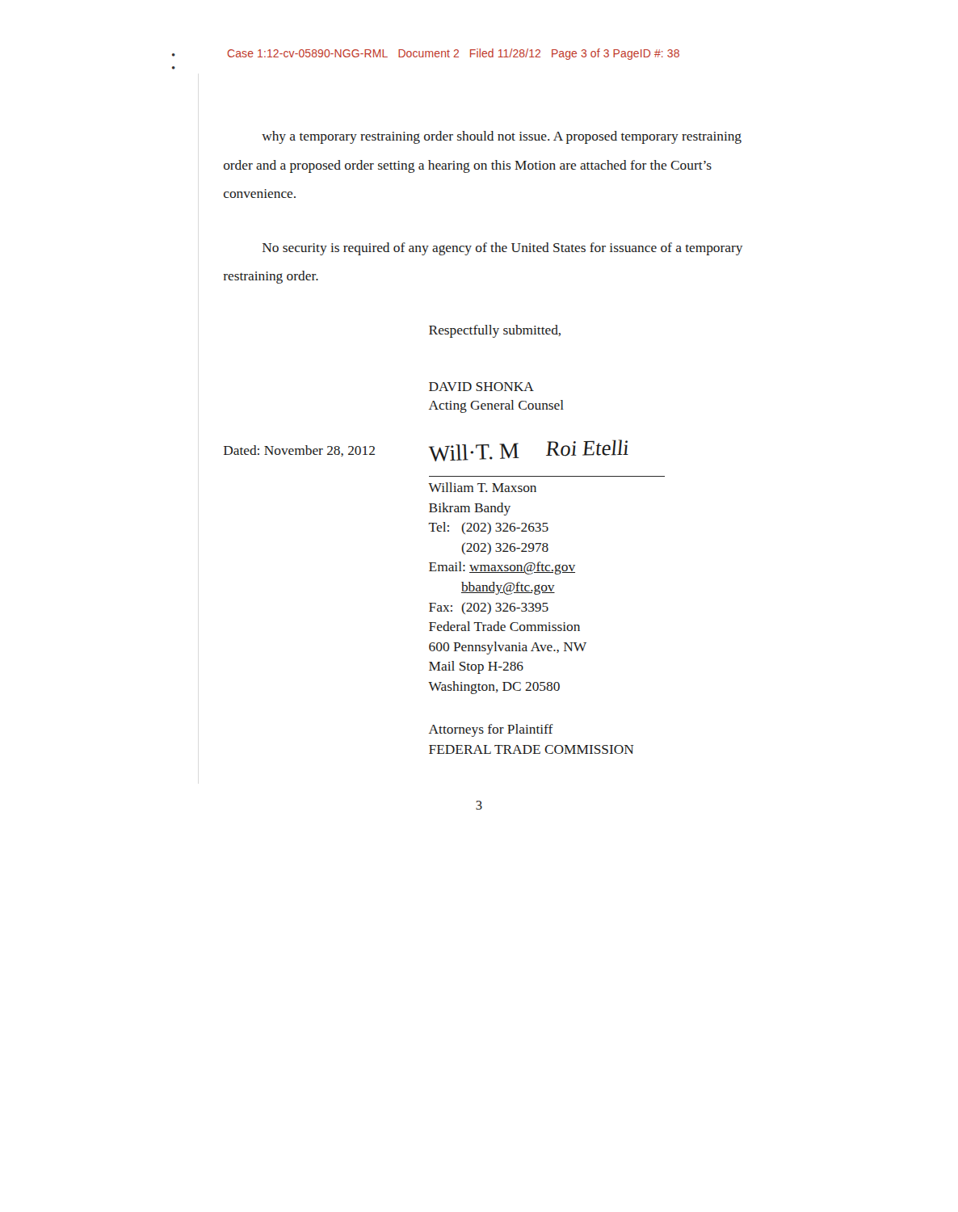•
•
Case 1:12-cv-05890-NGG-RML Document 2 Filed 11/28/12 Page 3 of 3 PageID #: 38
why a temporary restraining order should not issue. A proposed temporary restraining order and a proposed order setting a hearing on this Motion are attached for the Court’s convenience.
No security is required of any agency of the United States for issuance of a temporary restraining order.
Dated: November 28, 2012
Respectfully submitted,
DAVID SHONKA
Acting General Counsel
Will·T. MRoi Etelli
William T. Maxson Bikram Bandy Tel:(202) 326-2635 (202) 326-2978 Email: wmaxson@ftc.gov bbandy@ftc.gov Fax:(202) 326-3395 Federal Trade Commission 600 Pennsylvania Ave., NW Mail Stop H-286 Washington, DC 20580
Attorneys for Plaintiff
FEDERAL TRADE COMMISSION
3